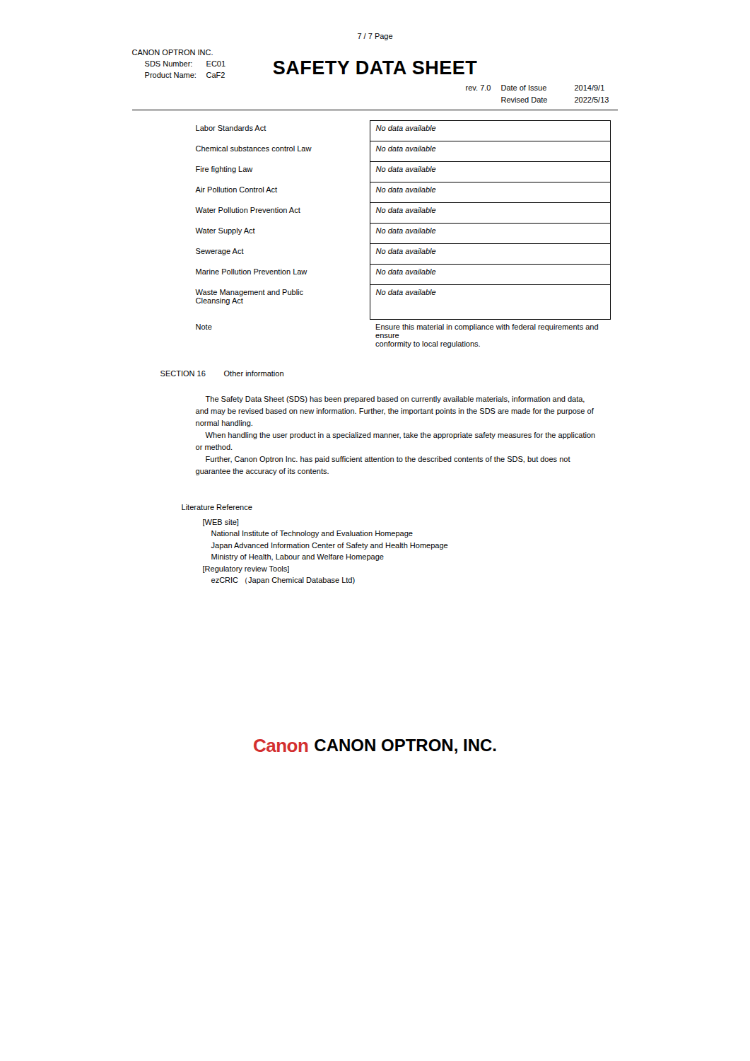7 / 7 Page
CANON OPTRON INC.
SDS Number: EC01
Product Name: CaF2
SAFETY DATA SHEET
rev. 7.0 Date of Issue 2014/9/1
Revised Date 2022/5/13
| Labor Standards Act | No data available |
| Chemical substances control Law | No data available |
| Fire fighting Law | No data available |
| Air Pollution Control Act | No data available |
| Water Pollution Prevention Act | No data available |
| Water Supply Act | No data available |
| Sewerage Act | No data available |
| Marine Pollution Prevention Law | No data available |
| Waste Management and Public Cleansing Act | No data available |
| Note | Ensure this material in compliance with federal requirements and ensure conformity to local regulations. |
SECTION 16 Other information
The Safety Data Sheet (SDS) has been prepared based on currently available materials, information and data, and may be revised based on new information. Further, the important points in the SDS are made for the purpose of normal handling.
When handling the user product in a specialized manner, take the appropriate safety measures for the application or method.
Further, Canon Optron Inc. has paid sufficient attention to the described contents of the SDS, but does not guarantee the accuracy of its contents.
Literature Reference
[WEB site]
National Institute of Technology and Evaluation Homepage
Japan Advanced Information Center of Safety and Health Homepage
Ministry of Health, Labour and Welfare Homepage
[Regulatory review Tools]
ezCRIC （Japan Chemical Database Ltd)
Canon CANON OPTRON, INC.